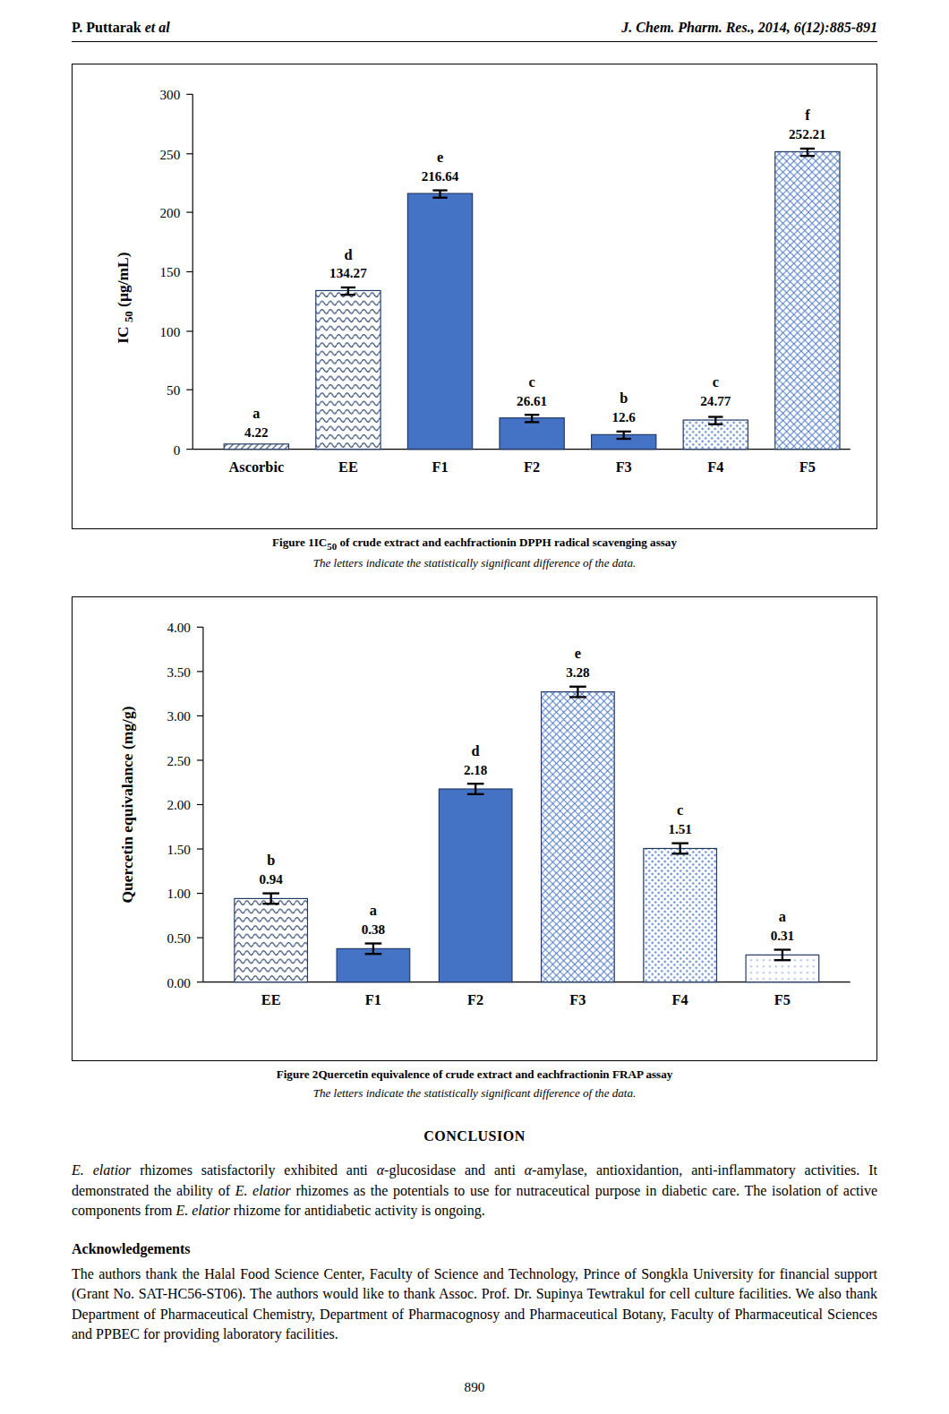P. Puttarak et al J. Chem. Pharm. Res., 2014, 6(12):885-891
0 50 100 150 200 250 300 IC 50 (µg/mL) a 4.22 d 134.27 e 216.64 c 26.61 b 12.6 c 24.77 f 252.21 Ascorbic EE F1 F2 F3 F4 F5
Figure 1IC50 of crude extract and eachfractionin DPPH radical scavenging assay The letters indicate the statistically significant difference of the data.
0.00 0.50 1.00 1.50 2.00 2.50 3.00 3.50 4.00 Quercetin equivalance (mg/g) b 0.94 a 0.38 d 2.18 e 3.28 c 1.51 a 0.31 EE F1 F2 F3 F4 F5
Figure 2Quercetin equivalence of crude extract and eachfractionin FRAP assay The letters indicate the statistically significant difference of the data.
CONCLUSION
E. elatior rhizomes satisfactorily exhibited anti α-glucosidase and anti α-amylase, antioxidantion, anti-inflammatory activities. It demonstrated the ability of E. elatior rhizomes as the potentials to use for nutraceutical purpose in diabetic care. The isolation of active components from E. elatior rhizome for antidiabetic activity is ongoing.
Acknowledgements
The authors thank the Halal Food Science Center, Faculty of Science and Technology, Prince of Songkla University for financial support (Grant No. SAT-HC56-ST06). The authors would like to thank Assoc. Prof. Dr. Supinya Tewtrakul for cell culture facilities. We also thank Department of Pharmaceutical Chemistry, Department of Pharmacognosy and Pharmaceutical Botany, Faculty of Pharmaceutical Sciences and PPBEC for providing laboratory facilities.
890